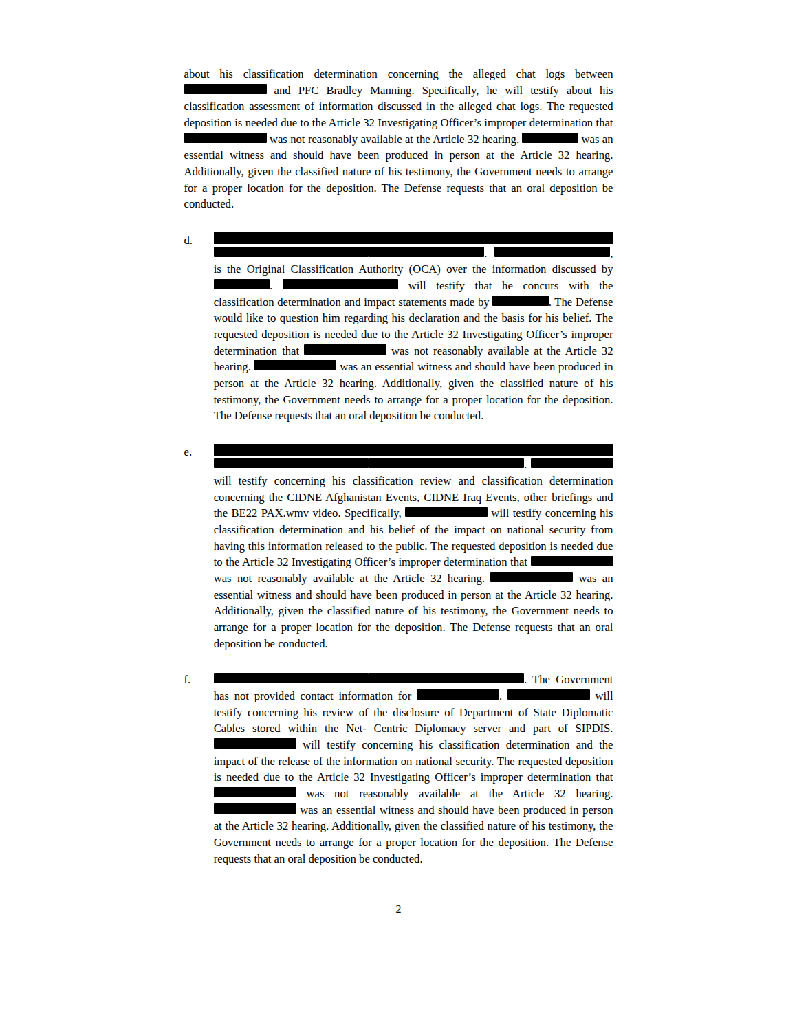about his classification determination concerning the alleged chat logs between and PFC Bradley Manning. Specifically, he will testify about his classification assessment of information discussed in the alleged chat logs. The requested deposition is needed due to the Article 32 Investigating Officer’s improper determination that was not reasonably available at the Article 32 hearing. was an essential witness and should have been produced in person at the Article 32 hearing. Additionally, given the classified nature of his testimony, the Government needs to arrange for a proper location for the deposition. The Defense requests that an oral deposition be conducted.
d.
. , is the Original Classification Authority (OCA) over the information discussed by . will testify that he concurs with the classification determination and impact statements made by . The Defense would like to question him regarding his declaration and the basis for his belief. The requested deposition is needed due to the Article 32 Investigating Officer’s improper determination that was not reasonably available at the Article 32 hearing. was an essential witness and should have been produced in person at the Article 32 hearing. Additionally, given the classified nature of his testimony, the Government needs to arrange for a proper location for the deposition. The Defense requests that an oral deposition be conducted.
e.
. will testify concerning his classification review and classification determination concerning the CIDNE Afghanistan Events, CIDNE Iraq Events, other briefings and the BE22 PAX.wmv video. Specifically, will testify concerning his classification determination and his belief of the impact on national security from having this information released to the public. The requested deposition is needed due to the Article 32 Investigating Officer’s improper determination that was not reasonably available at the Article 32 hearing. was an essential witness and should have been produced in person at the Article 32 hearing. Additionally, given the classified nature of his testimony, the Government needs to arrange for a proper location for the deposition. The Defense requests that an oral deposition be conducted.
f.
. The Government has not provided contact information for . will testify concerning his review of the disclosure of Department of State Diplomatic Cables stored within the Net- Centric Diplomacy server and part of SIPDIS. will testify concerning his classification determination and the impact of the release of the information on national security. The requested deposition is needed due to the Article 32 Investigating Officer’s improper determination that was not reasonably available at the Article 32 hearing. was an essential witness and should have been produced in person at the Article 32 hearing. Additionally, given the classified nature of his testimony, the Government needs to arrange for a proper location for the deposition. The Defense requests that an oral deposition be conducted.
2